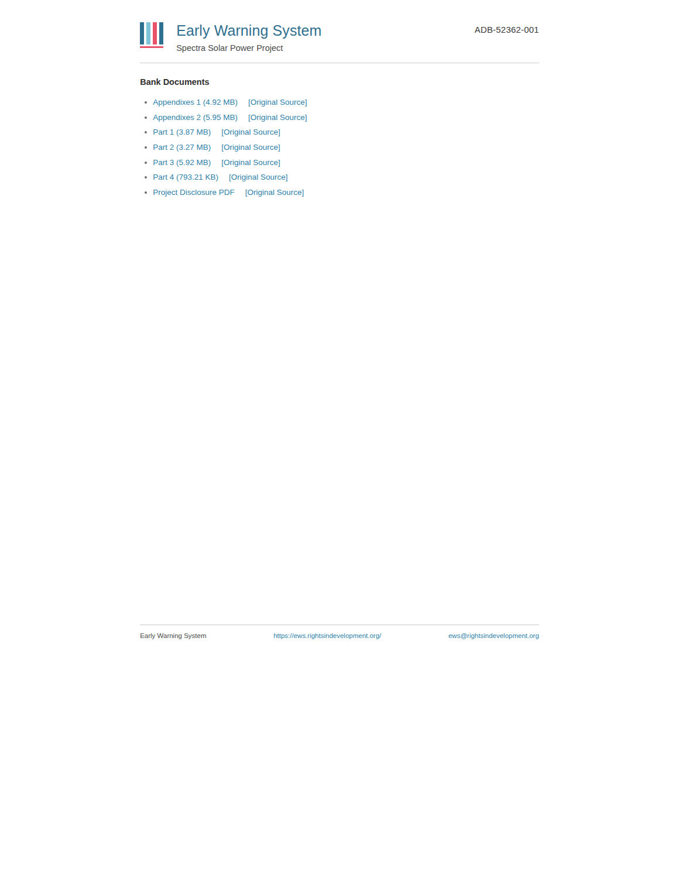Early Warning System
Spectra Solar Power Project
ADB-52362-001
Bank Documents
Appendixes 1 (4.92 MB)[Original Source]
Appendixes 2 (5.95 MB)[Original Source]
Part 1 (3.87 MB)[Original Source]
Part 2 (3.27 MB)[Original Source]
Part 3 (5.92 MB)[Original Source]
Part 4 (793.21 KB)[Original Source]
Project Disclosure PDF[Original Source]
Early Warning System
https://ews.rightsindevelopment.org/
ews@rightsindevelopment.org